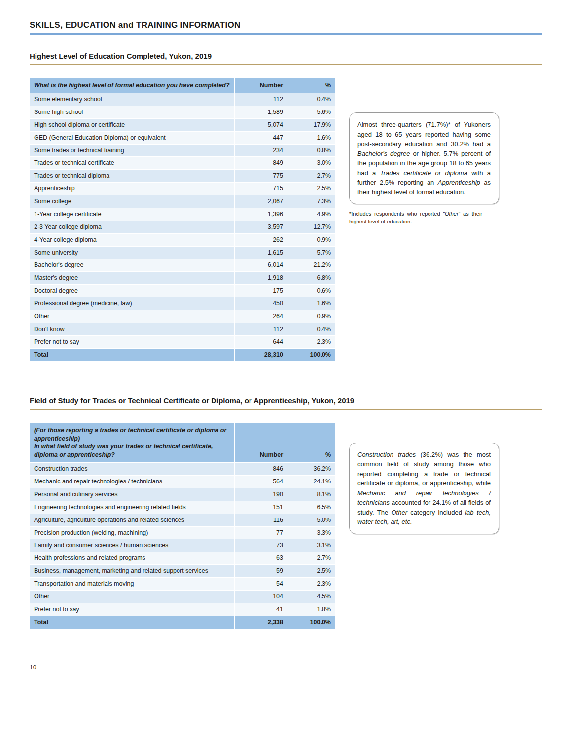SKILLS, EDUCATION and TRAINING INFORMATION
Highest Level of Education Completed, Yukon, 2019
| What is the highest level of formal education you have completed? | Number | % |
| --- | --- | --- |
| Some elementary school | 112 | 0.4% |
| Some high school | 1,589 | 5.6% |
| High school diploma or certificate | 5,074 | 17.9% |
| GED (General Education Diploma) or equivalent | 447 | 1.6% |
| Some trades or technical training | 234 | 0.8% |
| Trades or technical certificate | 849 | 3.0% |
| Trades or technical diploma | 775 | 2.7% |
| Apprenticeship | 715 | 2.5% |
| Some college | 2,067 | 7.3% |
| 1-Year college certificate | 1,396 | 4.9% |
| 2-3 Year college diploma | 3,597 | 12.7% |
| 4-Year college diploma | 262 | 0.9% |
| Some university | 1,615 | 5.7% |
| Bachelor's degree | 6,014 | 21.2% |
| Master's degree | 1,918 | 6.8% |
| Doctoral degree | 175 | 0.6% |
| Professional degree (medicine, law) | 450 | 1.6% |
| Other | 264 | 0.9% |
| Don't know | 112 | 0.4% |
| Prefer not to say | 644 | 2.3% |
| Total | 28,310 | 100.0% |
Almost three-quarters (71.7%)* of Yukoners aged 18 to 65 years reported having some post-secondary education and 30.2% had a Bachelor's degree or higher. 5.7% percent of the population in the age group 18 to 65 years had a Trades certificate or diploma with a further 2.5% reporting an Apprenticeship as their highest level of formal education.
*Includes respondents who reported “Other” as their highest level of education.
Field of Study for Trades or Technical Certificate or Diploma, or Apprenticeship, Yukon, 2019
| (For those reporting a trades or technical certificate or diploma or apprenticeship) In what field of study was your trades or technical certificate, diploma or apprenticeship? | Number | % |
| --- | --- | --- |
| Construction trades | 846 | 36.2% |
| Mechanic and repair technologies / technicians | 564 | 24.1% |
| Personal and culinary services | 190 | 8.1% |
| Engineering technologies and engineering related fields | 151 | 6.5% |
| Agriculture, agriculture operations and related sciences | 116 | 5.0% |
| Precision production (welding, machining) | 77 | 3.3% |
| Family and consumer sciences / human sciences | 73 | 3.1% |
| Health professions and related programs | 63 | 2.7% |
| Business, management, marketing and related support services | 59 | 2.5% |
| Transportation and materials moving | 54 | 2.3% |
| Other | 104 | 4.5% |
| Prefer not to say | 41 | 1.8% |
| Total | 2,338 | 100.0% |
Construction trades (36.2%) was the most common field of study among those who reported completing a trade or technical certificate or diploma, or apprenticeship, while Mechanic and repair technologies / technicians accounted for 24.1% of all fields of study. The Other category included lab tech, water tech, art, etc.
10